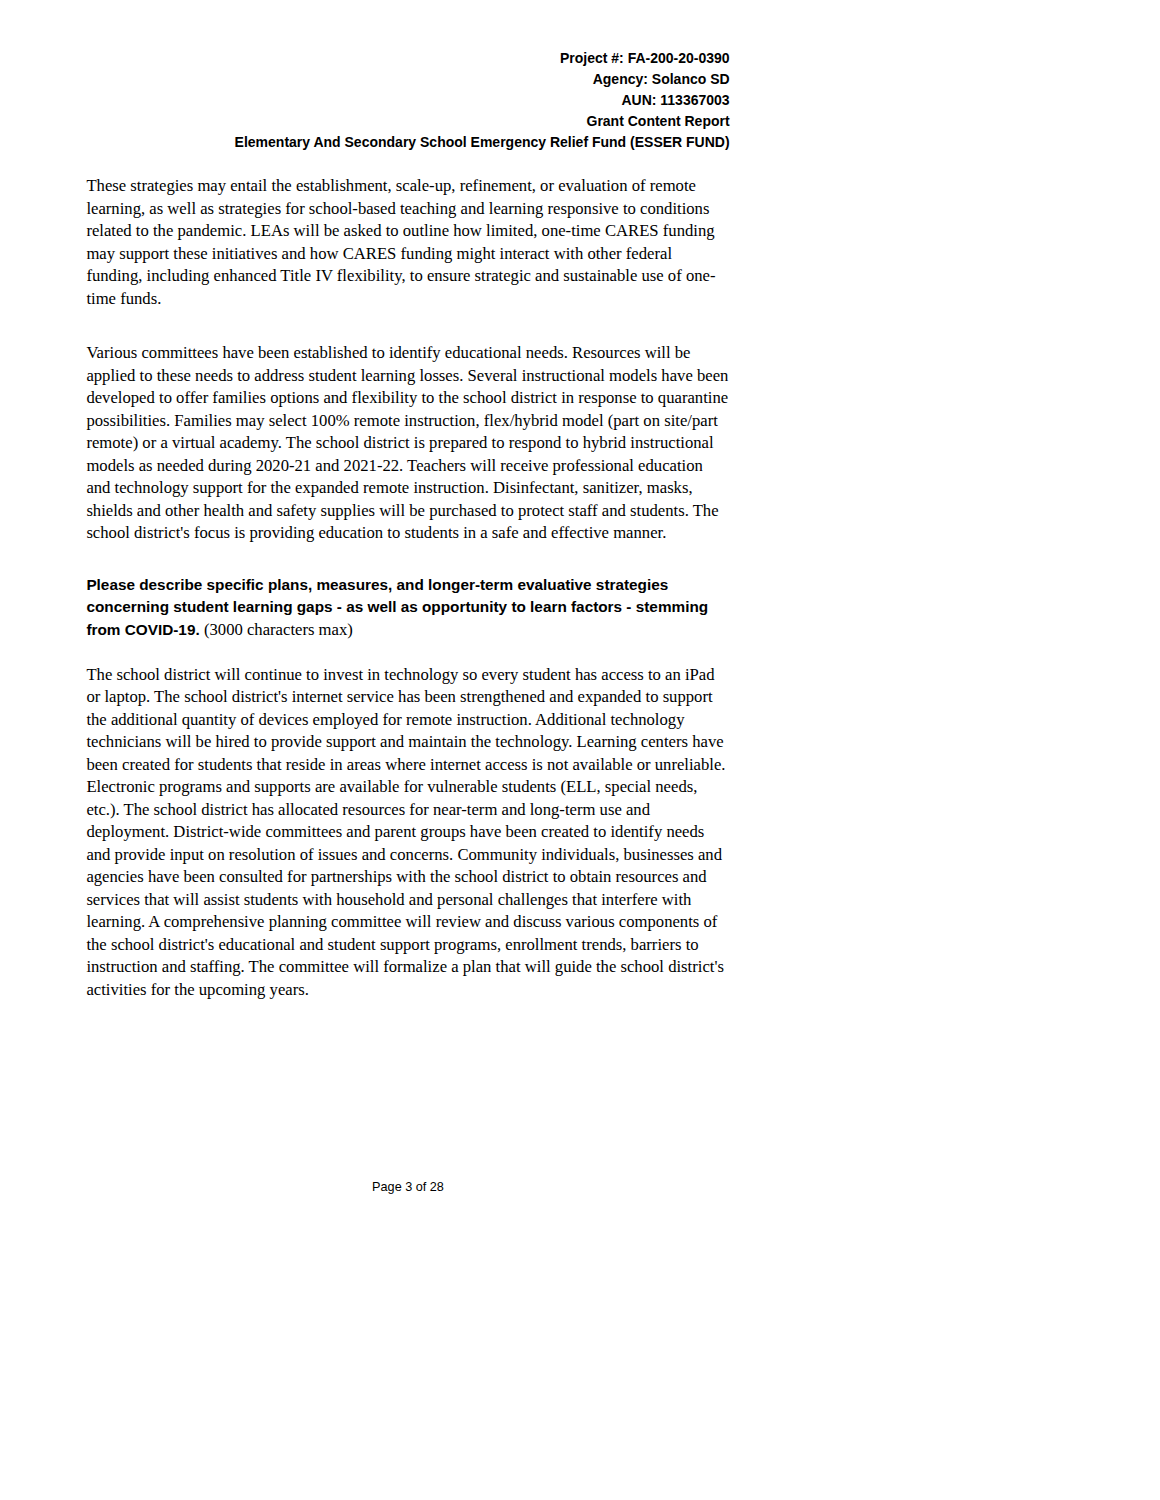Project #: FA-200-20-0390
Agency: Solanco SD
AUN: 113367003
Grant Content Report
Elementary And Secondary School Emergency Relief Fund (ESSER FUND)
These strategies may entail the establishment, scale-up, refinement, or evaluation of remote learning, as well as strategies for school-based teaching and learning responsive to conditions related to the pandemic. LEAs will be asked to outline how limited, one-time CARES funding may support these initiatives and how CARES funding might interact with other federal funding, including enhanced Title IV flexibility, to ensure strategic and sustainable use of one-time funds.
Various committees have been established to identify educational needs. Resources will be applied to these needs to address student learning losses. Several instructional models have been developed to offer families options and flexibility to the school district in response to quarantine possibilities. Families may select 100% remote instruction, flex/hybrid model (part on site/part remote) or a virtual academy. The school district is prepared to respond to hybrid instructional models as needed during 2020-21 and 2021-22. Teachers will receive professional education and technology support for the expanded remote instruction. Disinfectant, sanitizer, masks, shields and other health and safety supplies will be purchased to protect staff and students. The school district's focus is providing education to students in a safe and effective manner.
Please describe specific plans, measures, and longer-term evaluative strategies concerning student learning gaps - as well as opportunity to learn factors - stemming from COVID-19. (3000 characters max)
The school district will continue to invest in technology so every student has access to an iPad or laptop. The school district's internet service has been strengthened and expanded to support the additional quantity of devices employed for remote instruction. Additional technology technicians will be hired to provide support and maintain the technology. Learning centers have been created for students that reside in areas where internet access is not available or unreliable. Electronic programs and supports are available for vulnerable students (ELL, special needs, etc.). The school district has allocated resources for near-term and long-term use and deployment. District-wide committees and parent groups have been created to identify needs and provide input on resolution of issues and concerns. Community individuals, businesses and agencies have been consulted for partnerships with the school district to obtain resources and services that will assist students with household and personal challenges that interfere with learning. A comprehensive planning committee will review and discuss various components of the school district's educational and student support programs, enrollment trends, barriers to instruction and staffing. The committee will formalize a plan that will guide the school district's activities for the upcoming years.
Page 3 of 28